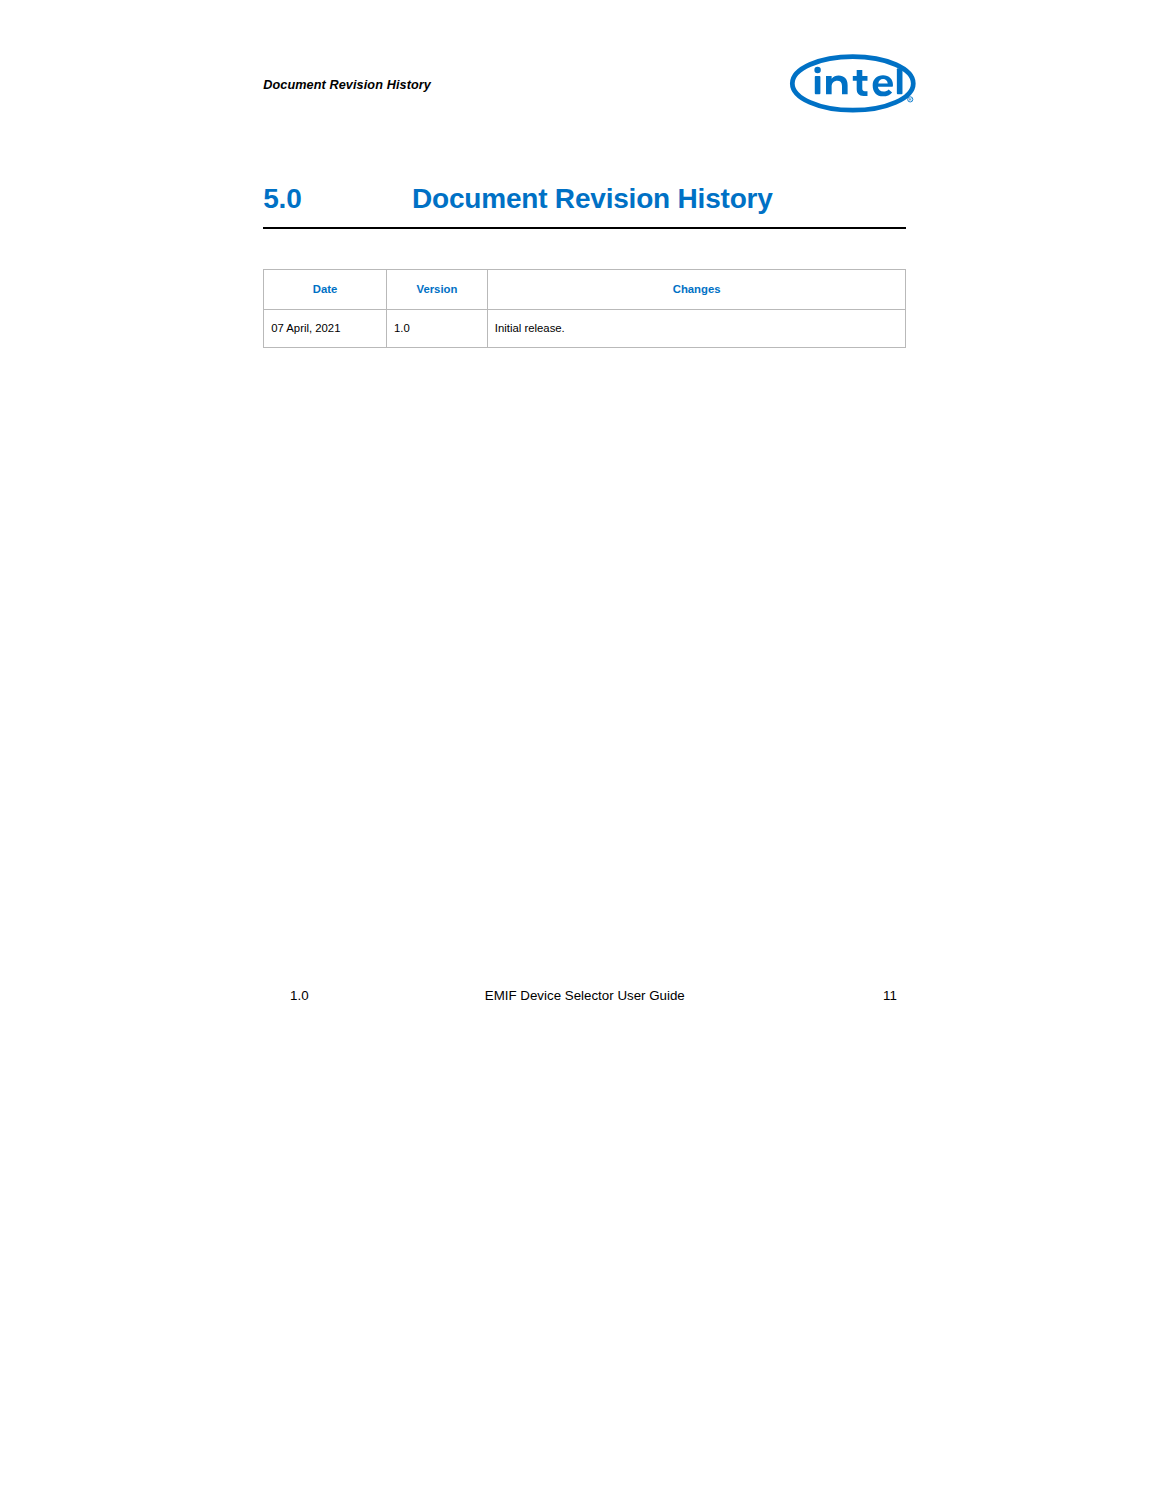Document Revision History
R
5.0 Document Revision History
| Date | Version | Changes |
| --- | --- | --- |
| 07 April, 2021 | 1.0 | Initial release. |
1.0
EMIF Device Selector User Guide
11